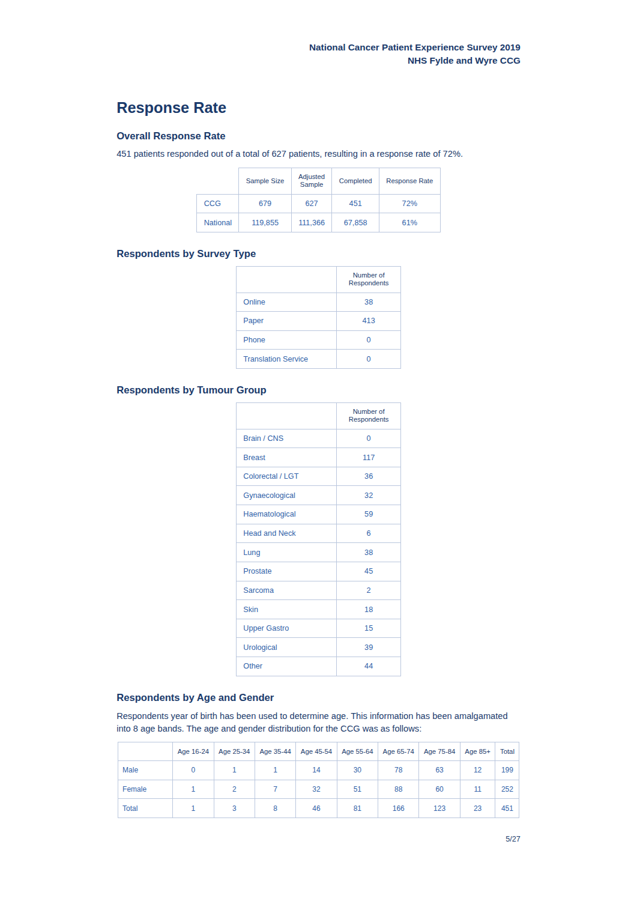National Cancer Patient Experience Survey 2019
NHS Fylde and Wyre CCG
Response Rate
Overall Response Rate
451 patients responded out of a total of 627 patients, resulting in a response rate of 72%.
| | Sample Size | Adjusted Sample | Completed | Response Rate |
| --- | --- | --- | --- | --- |
| CCG | 679 | 627 | 451 | 72% |
| National | 119,855 | 111,366 | 67,858 | 61% |
Respondents by Survey Type
| | Number of Respondents |
| --- | --- |
| Online | 38 |
| Paper | 413 |
| Phone | 0 |
| Translation Service | 0 |
Respondents by Tumour Group
| | Number of Respondents |
| --- | --- |
| Brain / CNS | 0 |
| Breast | 117 |
| Colorectal / LGT | 36 |
| Gynaecological | 32 |
| Haematological | 59 |
| Head and Neck | 6 |
| Lung | 38 |
| Prostate | 45 |
| Sarcoma | 2 |
| Skin | 18 |
| Upper Gastro | 15 |
| Urological | 39 |
| Other | 44 |
Respondents by Age and Gender
Respondents year of birth has been used to determine age. This information has been amalgamated into 8 age bands. The age and gender distribution for the CCG was as follows:
| | Age 16-24 | Age 25-34 | Age 35-44 | Age 45-54 | Age 55-64 | Age 65-74 | Age 75-84 | Age 85+ | Total |
| --- | --- | --- | --- | --- | --- | --- | --- | --- | --- |
| Male | 0 | 1 | 1 | 14 | 30 | 78 | 63 | 12 | 199 |
| Female | 1 | 2 | 7 | 32 | 51 | 88 | 60 | 11 | 252 |
| Total | 1 | 3 | 8 | 46 | 81 | 166 | 123 | 23 | 451 |
5/27